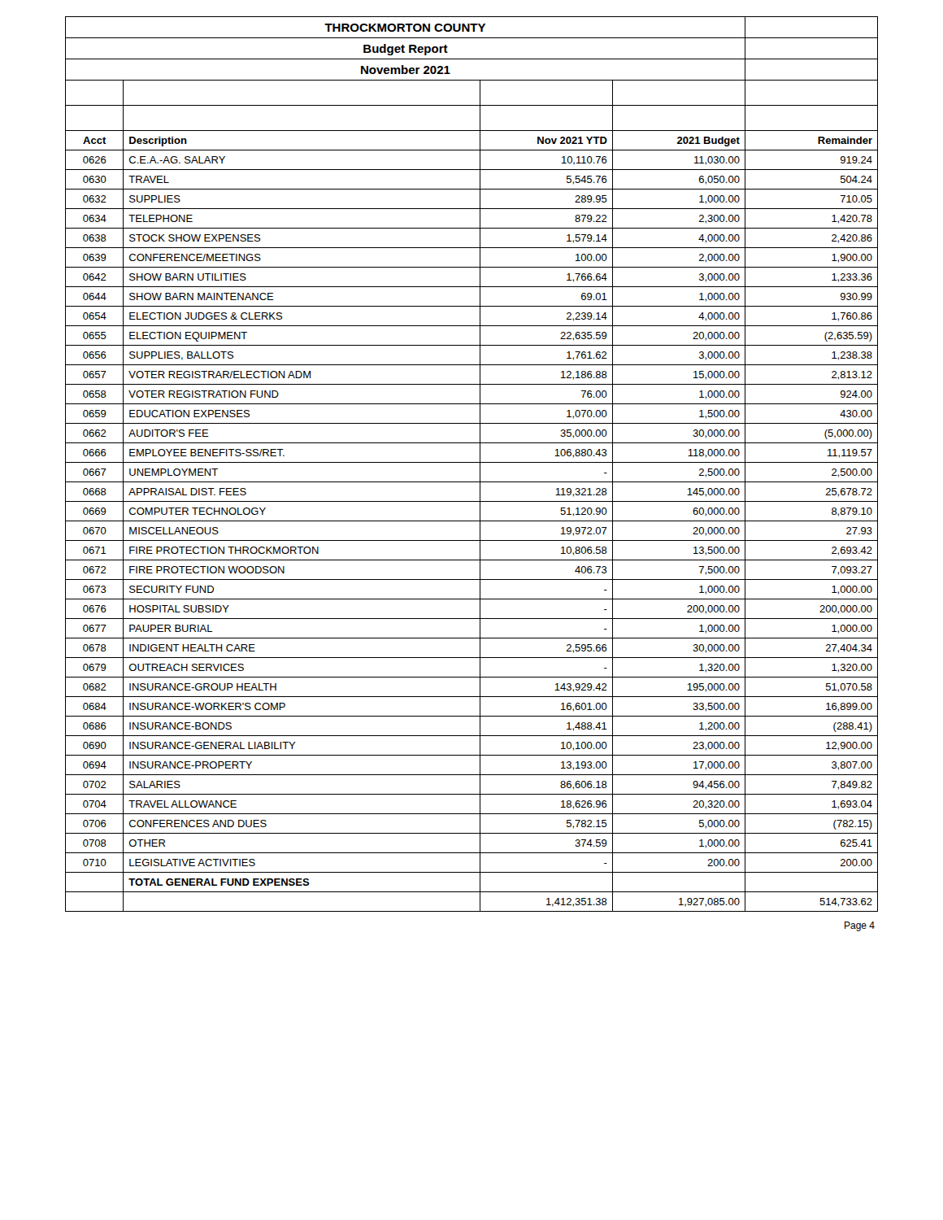| THROCKMORTON COUNTY | |
| Budget Report | |
| November 2021 | |
| Acct | Description | Nov 2021 YTD | 2021 Budget | Remainder |
| 0626 | C.E.A.-AG. SALARY | 10,110.76 | 11,030.00 | 919.24 |
| 0630 | TRAVEL | 5,545.76 | 6,050.00 | 504.24 |
| 0632 | SUPPLIES | 289.95 | 1,000.00 | 710.05 |
| 0634 | TELEPHONE | 879.22 | 2,300.00 | 1,420.78 |
| 0638 | STOCK SHOW EXPENSES | 1,579.14 | 4,000.00 | 2,420.86 |
| 0639 | CONFERENCE/MEETINGS | 100.00 | 2,000.00 | 1,900.00 |
| 0642 | SHOW BARN UTILITIES | 1,766.64 | 3,000.00 | 1,233.36 |
| 0644 | SHOW BARN MAINTENANCE | 69.01 | 1,000.00 | 930.99 |
| 0654 | ELECTION JUDGES & CLERKS | 2,239.14 | 4,000.00 | 1,760.86 |
| 0655 | ELECTION EQUIPMENT | 22,635.59 | 20,000.00 | (2,635.59) |
| 0656 | SUPPLIES, BALLOTS | 1,761.62 | 3,000.00 | 1,238.38 |
| 0657 | VOTER REGISTRAR/ELECTION ADM | 12,186.88 | 15,000.00 | 2,813.12 |
| 0658 | VOTER REGISTRATION FUND | 76.00 | 1,000.00 | 924.00 |
| 0659 | EDUCATION EXPENSES | 1,070.00 | 1,500.00 | 430.00 |
| 0662 | AUDITOR'S FEE | 35,000.00 | 30,000.00 | (5,000.00) |
| 0666 | EMPLOYEE BENEFITS-SS/RET. | 106,880.43 | 118,000.00 | 11,119.57 |
| 0667 | UNEMPLOYMENT | - | 2,500.00 | 2,500.00 |
| 0668 | APPRAISAL DIST. FEES | 119,321.28 | 145,000.00 | 25,678.72 |
| 0669 | COMPUTER TECHNOLOGY | 51,120.90 | 60,000.00 | 8,879.10 |
| 0670 | MISCELLANEOUS | 19,972.07 | 20,000.00 | 27.93 |
| 0671 | FIRE PROTECTION THROCKMORTON | 10,806.58 | 13,500.00 | 2,693.42 |
| 0672 | FIRE PROTECTION WOODSON | 406.73 | 7,500.00 | 7,093.27 |
| 0673 | SECURITY FUND | - | 1,000.00 | 1,000.00 |
| 0676 | HOSPITAL SUBSIDY | - | 200,000.00 | 200,000.00 |
| 0677 | PAUPER BURIAL | - | 1,000.00 | 1,000.00 |
| 0678 | INDIGENT HEALTH CARE | 2,595.66 | 30,000.00 | 27,404.34 |
| 0679 | OUTREACH SERVICES | - | 1,320.00 | 1,320.00 |
| 0682 | INSURANCE-GROUP HEALTH | 143,929.42 | 195,000.00 | 51,070.58 |
| 0684 | INSURANCE-WORKER'S COMP | 16,601.00 | 33,500.00 | 16,899.00 |
| 0686 | INSURANCE-BONDS | 1,488.41 | 1,200.00 | (288.41) |
| 0690 | INSURANCE-GENERAL LIABILITY | 10,100.00 | 23,000.00 | 12,900.00 |
| 0694 | INSURANCE-PROPERTY | 13,193.00 | 17,000.00 | 3,807.00 |
| 0702 | SALARIES | 86,606.18 | 94,456.00 | 7,849.82 |
| 0704 | TRAVEL ALLOWANCE | 18,626.96 | 20,320.00 | 1,693.04 |
| 0706 | CONFERENCES AND DUES | 5,782.15 | 5,000.00 | (782.15) |
| 0708 | OTHER | 374.59 | 1,000.00 | 625.41 |
| 0710 | LEGISLATIVE ACTIVITIES | - | 200.00 | 200.00 |
| | TOTAL GENERAL FUND EXPENSES | | | |
| | | 1,412,351.38 | 1,927,085.00 | 514,733.62 |
Page 4